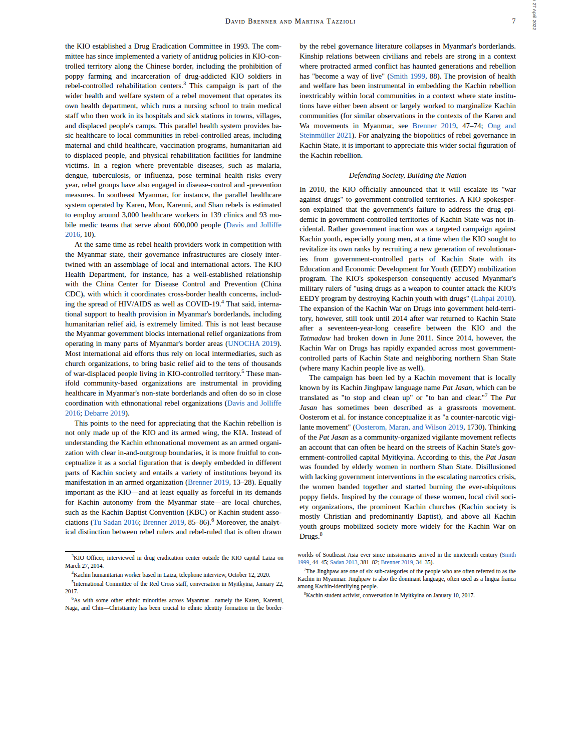Downloaded from https://academic.oup.com/isq/article/66/2/sqac007/6555106 by Goldsmiths College Library user on 27 April 2022
David Brenner and Martina Tazzioli 7
the KIO established a Drug Eradication Committee in 1993. The committee has since implemented a variety of antidrug policies in KIO-controlled territory along the Chinese border, including the prohibition of poppy farming and incarceration of drug-addicted KIO soldiers in rebel-controlled rehabilitation centers.3 This campaign is part of the wider health and welfare system of a rebel movement that operates its own health department, which runs a nursing school to train medical staff who then work in its hospitals and sick stations in towns, villages, and displaced people's camps. This parallel health system provides basic healthcare to local communities in rebel-controlled areas, including maternal and child healthcare, vaccination programs, humanitarian aid to displaced people, and physical rehabilitation facilities for landmine victims. In a region where preventable diseases, such as malaria, dengue, tuberculosis, or influenza, pose terminal health risks every year, rebel groups have also engaged in disease-control and -prevention measures. In southeast Myanmar, for instance, the parallel healthcare system operated by Karen, Mon, Karenni, and Shan rebels is estimated to employ around 3,000 healthcare workers in 139 clinics and 93 mobile medic teams that serve about 600,000 people (Davis and Jolliffe 2016, 10).
At the same time as rebel health providers work in competition with the Myanmar state, their governance infrastructures are closely intertwined with an assemblage of local and international actors. The KIO Health Department, for instance, has a well-established relationship with the China Center for Disease Control and Prevention (China CDC), with which it coordinates cross-border health concerns, including the spread of HIV/AIDS as well as COVID-19.4 That said, international support to health provision in Myanmar's borderlands, including humanitarian relief aid, is extremely limited. This is not least because the Myanmar government blocks international relief organizations from operating in many parts of Myanmar's border areas (UNOCHA 2019). Most international aid efforts thus rely on local intermediaries, such as church organizations, to bring basic relief aid to the tens of thousands of war-displaced people living in KIO-controlled territory.5 These manifold community-based organizations are instrumental in providing healthcare in Myanmar's non-state borderlands and often do so in close coordination with ethnonational rebel organizations (Davis and Jolliffe 2016; Debarre 2019).
This points to the need for appreciating that the Kachin rebellion is not only made up of the KIO and its armed wing, the KIA. Instead of understanding the Kachin ethnonational movement as an armed organization with clear in-and-outgroup boundaries, it is more fruitful to conceptualize it as a social figuration that is deeply embedded in different parts of Kachin society and entails a variety of institutions beyond its manifestation in an armed organization (Brenner 2019, 13–28). Equally important as the KIO—and at least equally as forceful in its demands for Kachin autonomy from the Myanmar state—are local churches, such as the Kachin Baptist Convention (KBC) or Kachin student associations (Tu Sadan 2016; Brenner 2019, 85–86).6 Moreover, the analytical distinction between rebel rulers and rebel-ruled that is often drawn by the rebel governance literature collapses in Myanmar's borderlands. Kinship relations between civilians and rebels are strong in a context where protracted armed conflict has haunted generations and rebellion has "become a way of live" (Smith 1999, 88). The provision of health and welfare has been instrumental in embedding the Kachin rebellion inextricably within local communities in a context where state institutions have either been absent or largely worked to marginalize Kachin communities (for similar observations in the contexts of the Karen and Wa movements in Myanmar, see Brenner 2019, 47–74; Ong and Steinmüller 2021). For analyzing the biopolitics of rebel governance in Kachin State, it is important to appreciate this wider social figuration of the Kachin rebellion.
Defending Society, Building the Nation
In 2010, the KIO officially announced that it will escalate its "war against drugs" to government-controlled territories. A KIO spokesperson explained that the government's failure to address the drug epidemic in government-controlled territories of Kachin State was not incidental. Rather government inaction was a targeted campaign against Kachin youth, especially young men, at a time when the KIO sought to revitalize its own ranks by recruiting a new generation of revolutionaries from government-controlled parts of Kachin State with its Education and Economic Development for Youth (EEDY) mobilization program. The KIO's spokesperson consequently accused Myanmar's military rulers of "using drugs as a weapon to counter attack the KIO's EEDY program by destroying Kachin youth with drugs" (Lahpai 2010). The expansion of the Kachin War on Drugs into government held-territory, however, still took until 2014 after war returned to Kachin State after a seventeen-year-long ceasefire between the KIO and the Tatmadaw had broken down in June 2011. Since 2014, however, the Kachin War on Drugs has rapidly expanded across most government-controlled parts of Kachin State and neighboring northern Shan State (where many Kachin people live as well).
The campaign has been led by a Kachin movement that is locally known by its Kachin Jinghpaw language name Pat Jasan, which can be translated as "to stop and clean up" or "to ban and clear."7 The Pat Jasan has sometimes been described as a grassroots movement. Oosterom et al. for instance conceptualize it as "a counter-narcotic vigilante movement" (Oosterom, Maran, and Wilson 2019, 1730). Thinking of the Pat Jasan as a community-organized vigilante movement reflects an account that can often be heard on the streets of Kachin State's government-controlled capital Myitkyina. According to this, the Pat Jasan was founded by elderly women in northern Shan State. Disillusioned with lacking government interventions in the escalating narcotics crisis, the women banded together and started burning the ever-ubiquitous poppy fields. Inspired by the courage of these women, local civil society organizations, the prominent Kachin churches (Kachin society is mostly Christian and predominantly Baptist), and above all Kachin youth groups mobilized society more widely for the Kachin War on Drugs.8
3KIO Officer, interviewed in drug eradication center outside the KIO capital Laiza on March 27, 2014.
4Kachin humanitarian worker based in Laiza, telephone interview, October 12, 2020.
5International Committee of the Red Cross staff, conversation in Myitkyina, January 22, 2017.
6As with some other ethnic minorities across Myanmar—namely the Karen, Karenni, Naga, and Chin—Christianity has been crucial to ethnic identity formation in the borderworlds of Southeast Asia ever since missionaries arrived in the nineteenth century (Smith 1999, 44–45; Sadan 2013, 381–82; Brenner 2019, 34–35).
7The Jinghpaw are one of six sub-categories of the people who are often referred to as the Kachin in Myanmar. Jinghpaw is also the dominant language, often used as a lingua franca among Kachin-identifying people.
8Kachin student activist, conversation in Myitkyina on January 10, 2017.